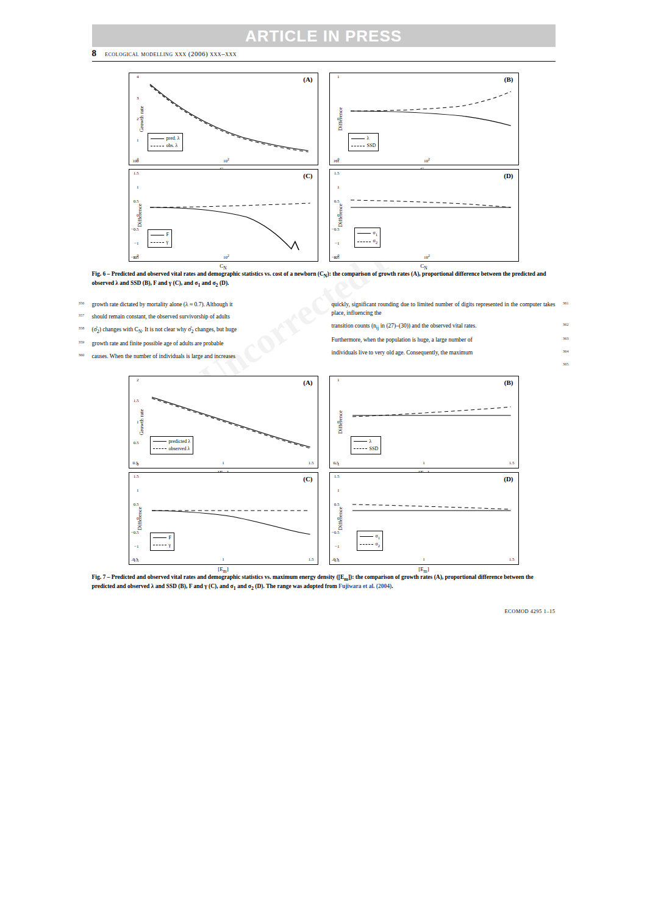ARTICLE IN PRESS
8 ecological modelling xxx (2006) xxx–xxx
Uncorrected Proof
(A) Growth rate
43210
100102
CN
pred. λ
obs. λ
(B) Difference
10−1
100102
CN
λ
SSD
(C) Difference
1.510.50−0.5−1−1.5
100102
CN
F
γ
(D) Difference
1.510.50−0.5−1−1.5
100102
CN
σ1
σ2
Fig. 6 – Predicted and observed vital rates and demographic statistics vs. cost of a newborn (CN): the comparison of growth rates (A), proportional difference between the predicted and observed λ and SSD (B), F and γ (C), and σ1 and σ2 (D).
356growth rate dictated by mortality alone (λ ≈ 0.7). Although it
357should remain constant, the observed survivorship of adults
358(σ̂2) changes with CN. It is not clear why σ̂2 changes, but huge
359growth rate and finite possible age of adults are probable
360causes. When the number of individuals is large and increases
361quickly, significant rounding due to limited number of digits represented in the computer takes place, influencing the
362transition counts (nij in (27)–(30)) and the observed vital rates.
363 Furthermore, when the population is huge, a large number of
364individuals live to very old age. Consequently, the maximum
365
(A) Growth rate
21.510.50
0.511.5
[Em]
predicted λ
observed λ
(B) Difference
10−1
0.511.5
[Em]
λ
SSD
(C) Difference
1.510.50−0.5−1−1.5
0.511.5
[Em]
F
γ
(D) Difference
1.510.50−0.5−1−1.5
0.511.5
[Em]
σ1
σ2
Fig. 7 – Predicted and observed vital rates and demographic statistics vs. maximum energy density ([Em]): the comparison of growth rates (A), proportional difference between the predicted and observed λ and SSD (B), F and γ (C), and σ1 and σ2 (D). The range was adopted from Fujiwara et al. (2004).
ECOMOD 4295 1–15